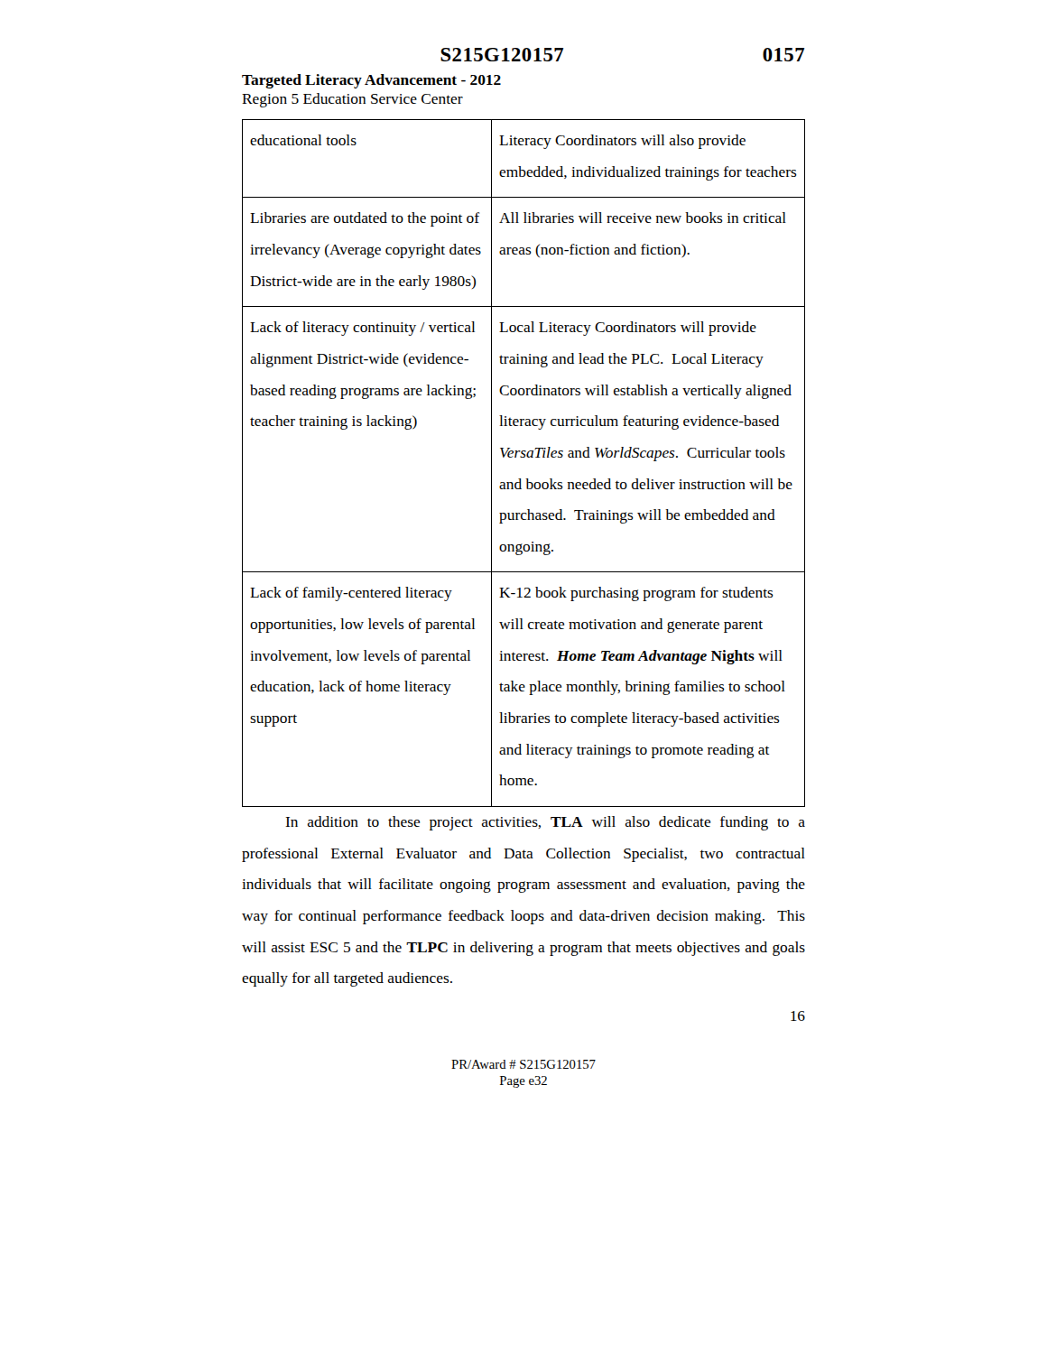S215G120157 0157
Targeted Literacy Advancement - 2012
Region 5 Education Service Center
| educational tools | Literacy Coordinators will also provide embedded, individualized trainings for teachers |
| Libraries are outdated to the point of irrelevancy (Average copyright dates District-wide are in the early 1980s) | All libraries will receive new books in critical areas (non-fiction and fiction). |
| Lack of literacy continuity / vertical alignment District-wide (evidence-based reading programs are lacking; teacher training is lacking) | Local Literacy Coordinators will provide training and lead the PLC. Local Literacy Coordinators will establish a vertically aligned literacy curriculum featuring evidence-based VersaTiles and WorldScapes . Curricular tools and books needed to deliver instruction will be purchased. Trainings will be embedded and ongoing. |
| Lack of family-centered literacy opportunities, low levels of parental involvement, low levels of parental education, lack of home literacy support | K-12 book purchasing program for students will create motivation and generate parent interest. Home Team Advantage Nights will take place monthly, brining families to school libraries to complete literacy-based activities and literacy trainings to promote reading at home. |
In addition to these project activities, TLA will also dedicate funding to a professional External Evaluator and Data Collection Specialist, two contractual individuals that will facilitate ongoing program assessment and evaluation, paving the way for continual performance feedback loops and data-driven decision making. This will assist ESC 5 and the TLPC in delivering a program that meets objectives and goals equally for all targeted audiences.
16
PR/Award # S215G120157
Page e32